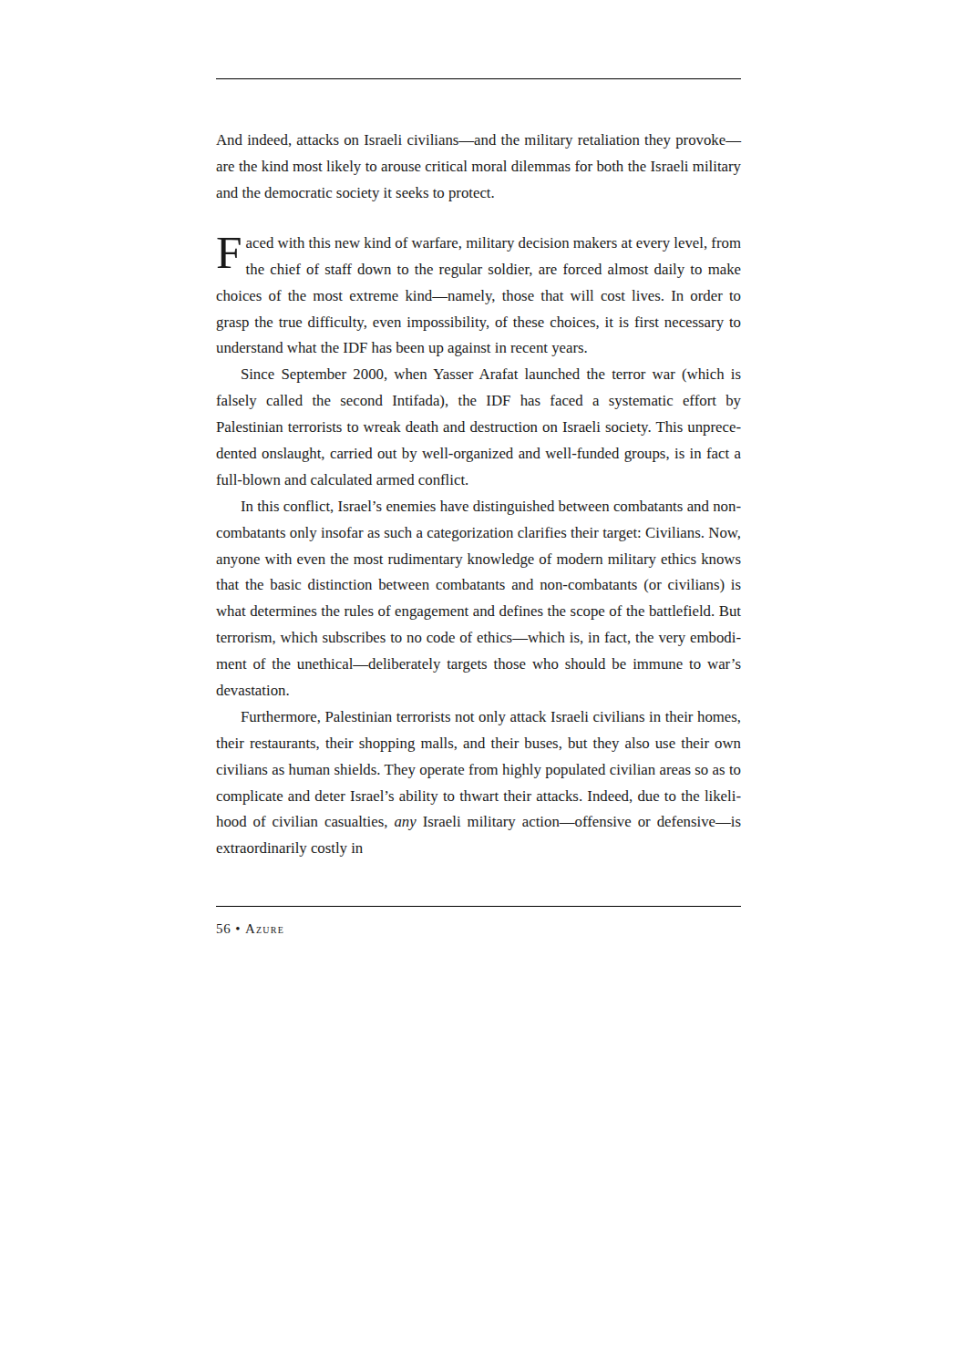And indeed, attacks on Israeli civilians—and the military retaliation they provoke—are the kind most likely to arouse critical moral dilemmas for both the Israeli military and the democratic society it seeks to protect.
Faced with this new kind of warfare, military decision makers at every level, from the chief of staff down to the regular soldier, are forced almost daily to make choices of the most extreme kind—namely, those that will cost lives. In order to grasp the true difficulty, even impossibility, of these choices, it is first necessary to understand what the IDF has been up against in recent years.
Since September 2000, when Yasser Arafat launched the terror war (which is falsely called the second Intifada), the IDF has faced a systematic effort by Palestinian terrorists to wreak death and destruction on Israeli society. This unprecedented onslaught, carried out by well-organized and well-funded groups, is in fact a full-blown and calculated armed conflict.
In this conflict, Israel’s enemies have distinguished between combatants and non-combatants only insofar as such a categorization clarifies their target: Civilians. Now, anyone with even the most rudimentary knowledge of modern military ethics knows that the basic distinction between combatants and non-combatants (or civilians) is what determines the rules of engagement and defines the scope of the battlefield. But terrorism, which subscribes to no code of ethics—which is, in fact, the very embodiment of the unethical—deliberately targets those who should be immune to war’s devastation.
Furthermore, Palestinian terrorists not only attack Israeli civilians in their homes, their restaurants, their shopping malls, and their buses, but they also use their own civilians as human shields. They operate from highly populated civilian areas so as to complicate and deter Israel’s ability to thwart their attacks. Indeed, due to the likelihood of civilian casualties, any Israeli military action—offensive or defensive—is extraordinarily costly in
56 • Azure